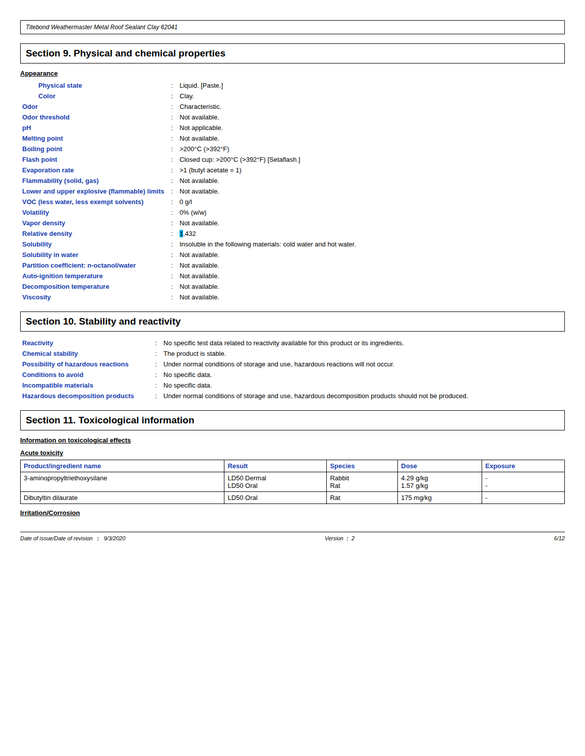Titebond Weathermaster Metal Roof Sealant Clay 62041
Section 9. Physical and chemical properties
Appearance
| Physical state | : | Liquid. [Paste.] |
| Color | : | Clay. |
| Odor | : | Characteristic. |
| Odor threshold | : | Not available. |
| pH | : | Not applicable. |
| Melting point | : | Not available. |
| Boiling point | : | >200°C (>392°F) |
| Flash point | : | Closed cup: >200°C (>392°F) [Setaflash.] |
| Evaporation rate | : | >1 (butyl acetate = 1) |
| Flammability (solid, gas) | : | Not available. |
| Lower and upper explosive (flammable) limits | : | Not available. |
| VOC (less water, less exempt solvents) | : | 0 g/l |
| Volatility | : | 0% (w/w) |
| Vapor density | : | Not available. |
| Relative density | : | 1 .432 |
| Solubility | : | Insoluble in the following materials: cold water and hot water. |
| Solubility in water | : | Not available. |
| Partition coefficient: n-octanol/water | : | Not available. |
| Auto-ignition temperature | : | Not available. |
| Decomposition temperature | : | Not available. |
| Viscosity | : | Not available. |
Section 10. Stability and reactivity
| Reactivity | : | No specific test data related to reactivity available for this product or its ingredients. |
| Chemical stability | : | The product is stable. |
| Possibility of hazardous reactions | : | Under normal conditions of storage and use, hazardous reactions will not occur. |
| Conditions to avoid | : | No specific data. |
| Incompatible materials | : | No specific data. |
| Hazardous decomposition products | : | Under normal conditions of storage and use, hazardous decomposition products should not be produced. |
Section 11. Toxicological information
Information on toxicological effects
Acute toxicity
| Product/ingredient name | Result | Species | Dose | Exposure |
| --- | --- | --- | --- | --- |
| 3-aminopropyltriethoxysilane | LD50 Dermal LD50 Oral | Rabbit Rat | 4.29 g/kg 1.57 g/kg | - - |
| Dibutyltin dilaurate | LD50 Oral | Rat | 175 mg/kg | - |
Irritation/Corrosion
Date of issue/Date of revision : 9/3/2020 Version : 2 6/12